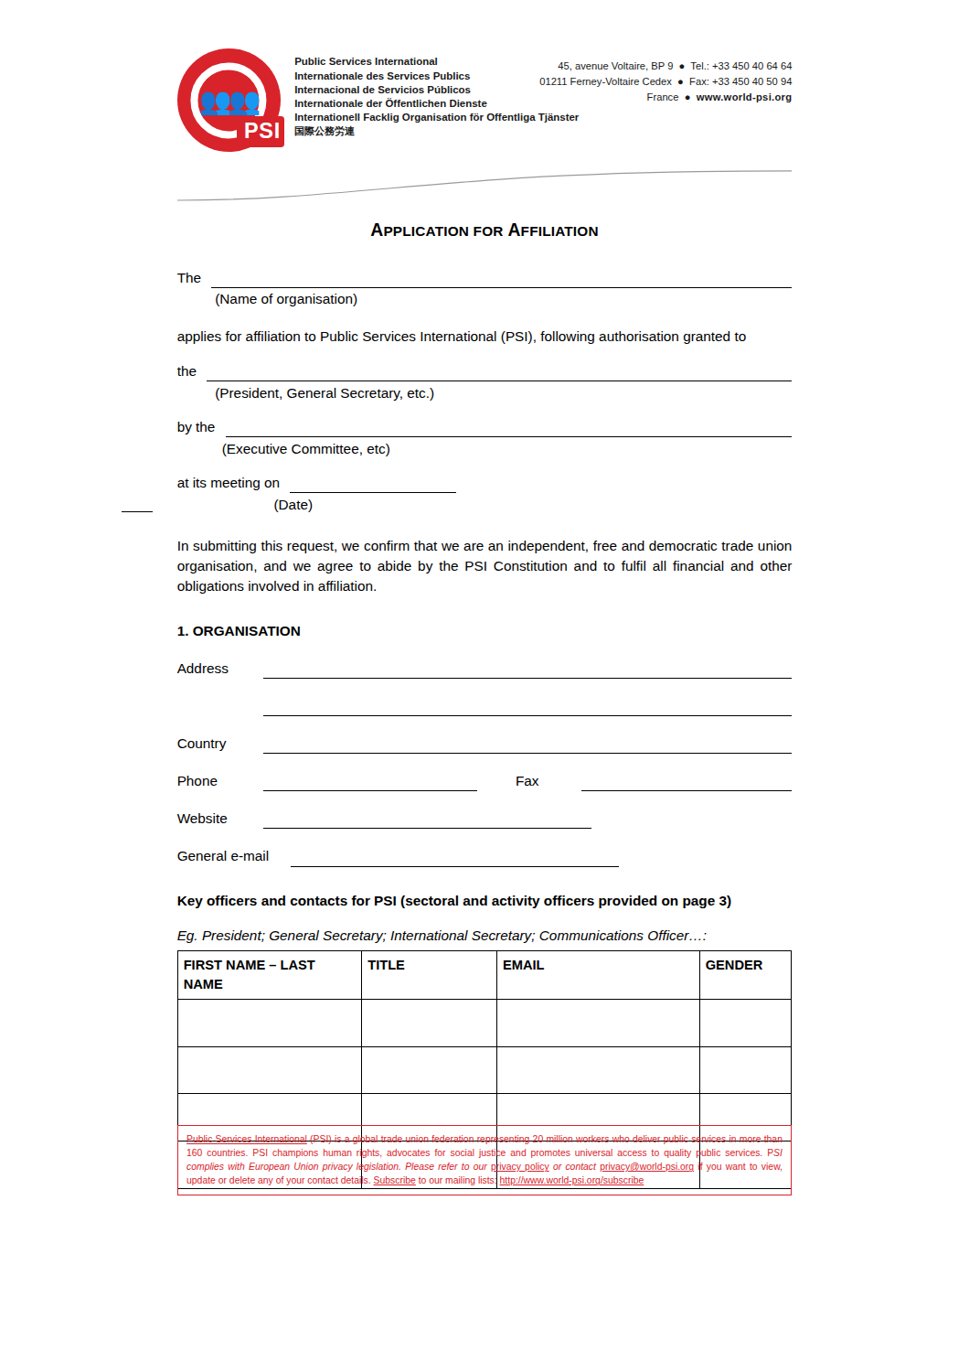👥👥
PSI
Public Services International
Internationale des Services Publics
Internacional de Servicios Públicos
Internationale der Öffentlichen Dienste
Internationell Facklig Organisation för Offentliga Tjänster
国際公務労連
45, avenue Voltaire, BP 9 ● Tel.: +33 450 40 64 64
01211 Ferney-Voltaire Cedex ● Fax: +33 450 40 50 94
France ● www.world-psi.org
APPLICATION FOR AFFILIATION
The
(Name of organisation)
applies for affiliation to Public Services International (PSI), following authorisation granted to
the
(President, General Secretary, etc.)
by the
(Executive Committee, etc)
at its meeting on
(Date)
In submitting this request, we confirm that we are an independent, free and democratic trade union organisation, and we agree to abide by the PSI Constitution and to fulfil all financial and other obligations involved in affiliation.
1. ORGANISATION
Address
Address
Country
Phone Fax
Website
General e-mail
Key officers and contacts for PSI (sectoral and activity officers provided on page 3)
Eg. President; General Secretary; International Secretary; Communications Officer…:
| FIRST NAME – LAST NAME | TITLE | EMAIL | GENDER |
| --- | --- | --- | --- |
Public Services International (PSI) is a global trade union federation representing 20 million workers who deliver public services in more than 160 countries. PSI champions human rights, advocates for social justice and promotes universal access to quality public services. PSI complies with European Union privacy legislation. Please refer to our privacy policy or contact privacy@world-psi.org if you want to view, update or delete any of your contact details. Subscribe to our mailing lists: http://www.world-psi.org/subscribe